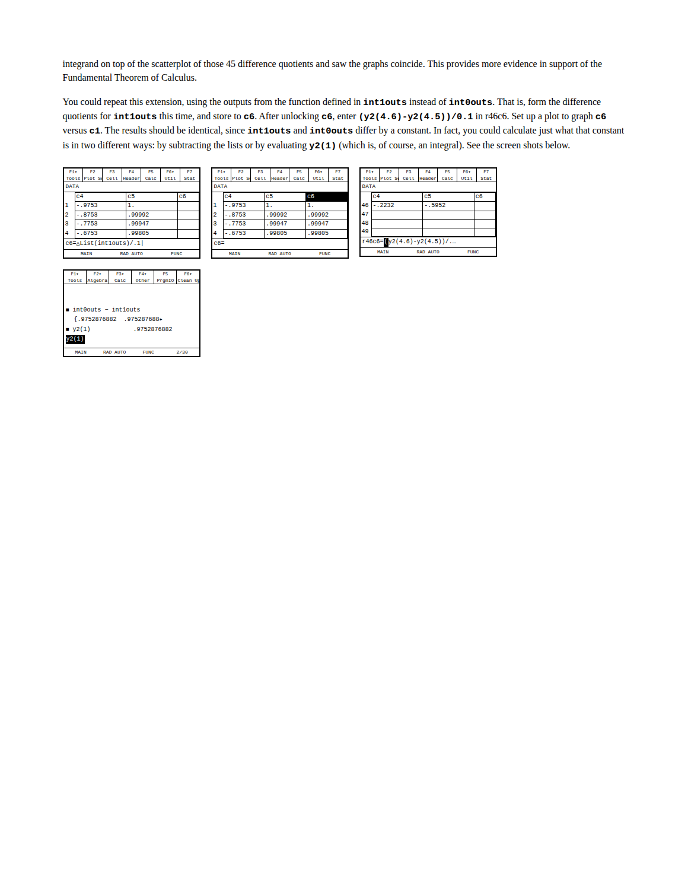integrand on top of the scatterplot of those 45 difference quotients and saw the graphs coincide. This provides more evidence in support of the Fundamental Theorem of Calculus.
You could repeat this extension, using the outputs from the function defined in int1outs instead of int0outs. That is, form the difference quotients for int1outs this time, and store to c6. After unlocking c6, enter (y2(4.6)-y2(4.5))/0.1 in r46c6. Set up a plot to graph c6 versus c1. The results should be identical, since int1outs and int0outs differ by a constant. In fact, you could calculate just what that constant is in two different ways: by subtracting the lists or by evaluating y2(1) (which is, of course, an integral). See the screen shots below.
F1▾Tools F2 Plot Setup F3 Cell F4 Header F5 Calc F6▾Util F7 Stat
DATA
| | c4 | c5 | c6 |
| --- | --- | --- | --- |
| 1 | -.9753 | 1. | |
| 2 | -.8753 | .99992 | |
| 3 | -.7753 | .99947 | |
| 4 | -.6753 | .99805 | |
c6=△List(int1outs)/.1|
MAIN RAD AUTO FUNC
F1▾Tools F2 Plot Setup F3 Cell F4 Header F5 Calc F6▾Util F7 Stat
DATA
| | c4 | c5 | c6 |
| --- | --- | --- | --- |
| 1 | -.9753 | 1. | 1. |
| 2 | -.8753 | .99992 | .99992 |
| 3 | -.7753 | .99947 | .99947 |
| 4 | -.6753 | .99805 | .99805 |
c6=
MAIN RAD AUTO FUNC
F1▾Tools F2 Plot Setup F3 Cell F4 Header F5 Calc F6▾Util F7 Stat
DATA
| | c4 | c5 | c6 |
| --- | --- | --- | --- |
| 46 | -.2232 | -.5952 | |
| 47 | | | |
| 48 | | | |
| 49 | | | |
r46c6=(y2(4.6)-y2(4.5))/.…
MAIN RAD AUTO FUNC
F1▾Tools F2▾Algebra F3▾Calc F4▾Other F5 PrgmIO F6▾Clean Up
■ int0outs − int1outs
{.9752876882 .975287688▸
■ y2(1) .9752876882
y2(1)
MAIN RAD AUTO FUNC 2/30